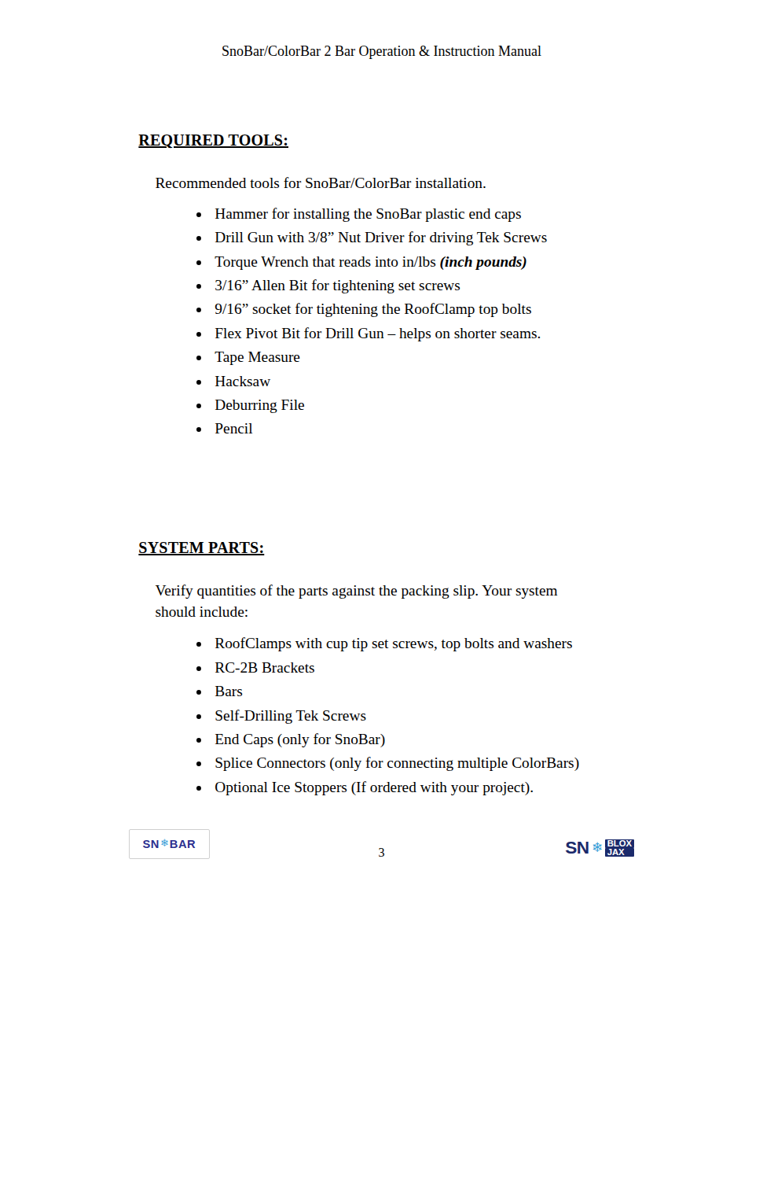SnoBar/ColorBar 2 Bar Operation & Instruction Manual
REQUIRED TOOLS:
Recommended tools for SnoBar/ColorBar installation.
Hammer for installing the SnoBar plastic end caps
Drill Gun with 3/8” Nut Driver for driving Tek Screws
Torque Wrench that reads into in/lbs (inch pounds)
3/16” Allen Bit for tightening set screws
9/16” socket for tightening the RoofClamp top bolts
Flex Pivot Bit for Drill Gun – helps on shorter seams.
Tape Measure
Hacksaw
Deburring File
Pencil
SYSTEM PARTS:
Verify quantities of the parts against the packing slip. Your system should include:
RoofClamps with cup tip set screws, top bolts and washers
RC-2B Brackets
Bars
Self-Drilling Tek Screws
End Caps (only for SnoBar)
Splice Connectors (only for connecting multiple ColorBars)
Optional Ice Stoppers (If ordered with your project).
SN❄BAR
SN❄ BLOX JAX
3